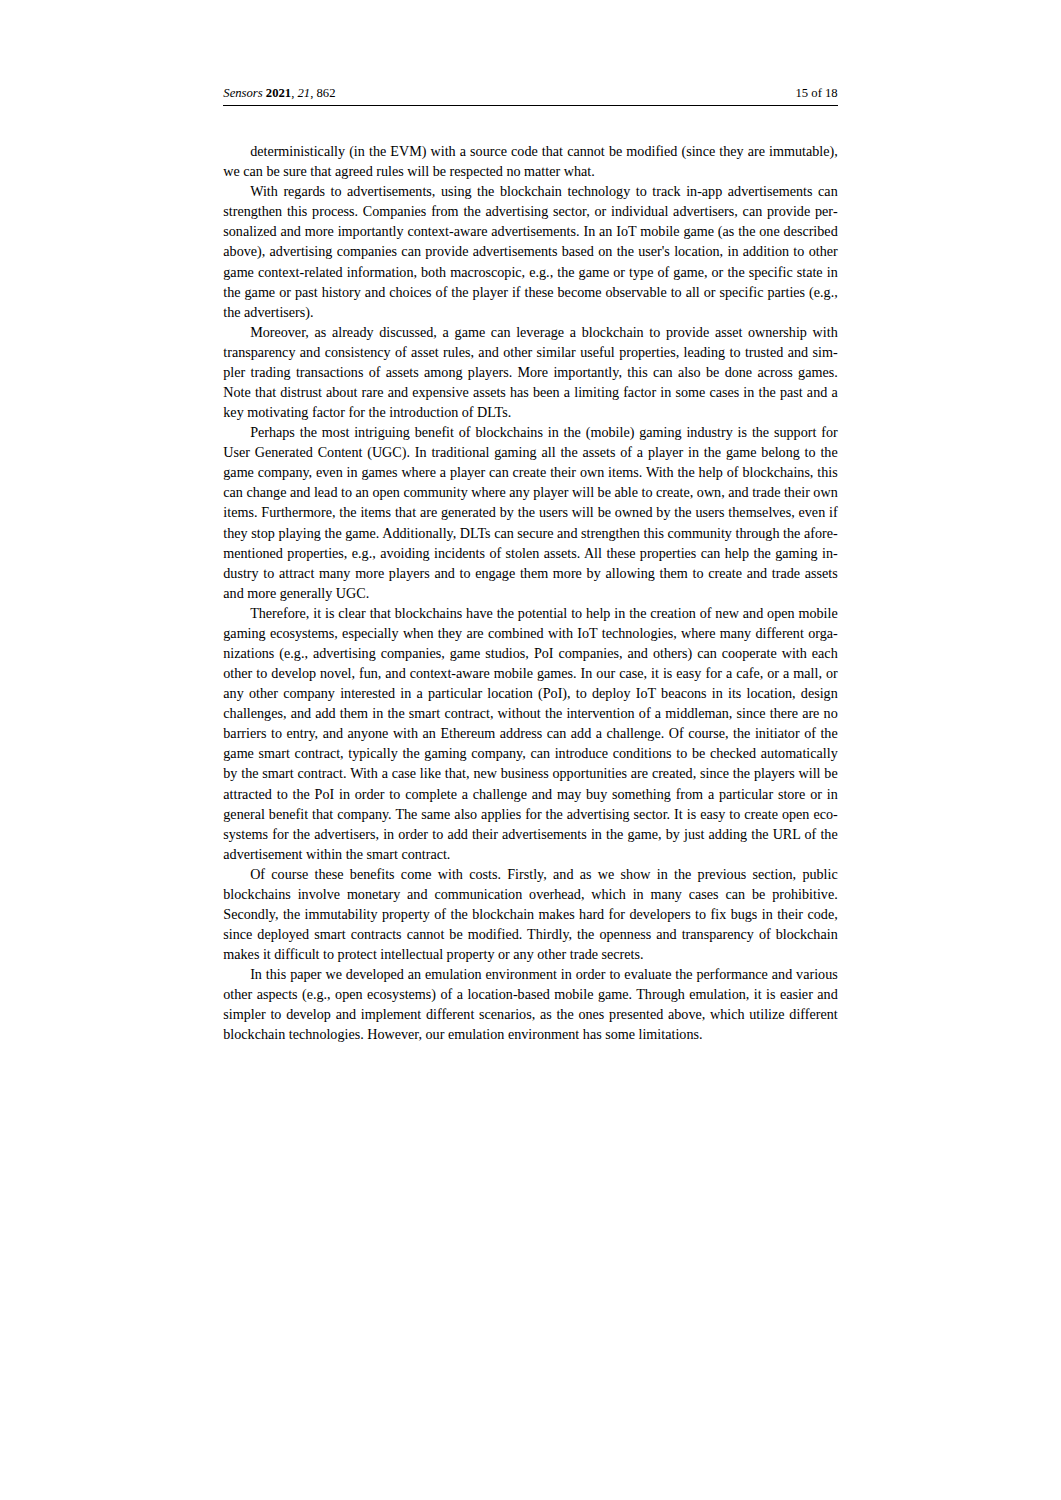Sensors 2021, 21, 862
15 of 18
deterministically (in the EVM) with a source code that cannot be modified (since they are immutable), we can be sure that agreed rules will be respected no matter what.
With regards to advertisements, using the blockchain technology to track in-app advertisements can strengthen this process. Companies from the advertising sector, or individual advertisers, can provide personalized and more importantly context-aware advertisements. In an IoT mobile game (as the one described above), advertising companies can provide advertisements based on the user's location, in addition to other game context-related information, both macroscopic, e.g., the game or type of game, or the specific state in the game or past history and choices of the player if these become observable to all or specific parties (e.g., the advertisers).
Moreover, as already discussed, a game can leverage a blockchain to provide asset ownership with transparency and consistency of asset rules, and other similar useful properties, leading to trusted and simpler trading transactions of assets among players. More importantly, this can also be done across games. Note that distrust about rare and expensive assets has been a limiting factor in some cases in the past and a key motivating factor for the introduction of DLTs.
Perhaps the most intriguing benefit of blockchains in the (mobile) gaming industry is the support for User Generated Content (UGC). In traditional gaming all the assets of a player in the game belong to the game company, even in games where a player can create their own items. With the help of blockchains, this can change and lead to an open community where any player will be able to create, own, and trade their own items. Furthermore, the items that are generated by the users will be owned by the users themselves, even if they stop playing the game. Additionally, DLTs can secure and strengthen this community through the aforementioned properties, e.g., avoiding incidents of stolen assets. All these properties can help the gaming industry to attract many more players and to engage them more by allowing them to create and trade assets and more generally UGC.
Therefore, it is clear that blockchains have the potential to help in the creation of new and open mobile gaming ecosystems, especially when they are combined with IoT technologies, where many different organizations (e.g., advertising companies, game studios, PoI companies, and others) can cooperate with each other to develop novel, fun, and context-aware mobile games. In our case, it is easy for a cafe, or a mall, or any other company interested in a particular location (PoI), to deploy IoT beacons in its location, design challenges, and add them in the smart contract, without the intervention of a middleman, since there are no barriers to entry, and anyone with an Ethereum address can add a challenge. Of course, the initiator of the game smart contract, typically the gaming company, can introduce conditions to be checked automatically by the smart contract. With a case like that, new business opportunities are created, since the players will be attracted to the PoI in order to complete a challenge and may buy something from a particular store or in general benefit that company. The same also applies for the advertising sector. It is easy to create open ecosystems for the advertisers, in order to add their advertisements in the game, by just adding the URL of the advertisement within the smart contract.
Of course these benefits come with costs. Firstly, and as we show in the previous section, public blockchains involve monetary and communication overhead, which in many cases can be prohibitive. Secondly, the immutability property of the blockchain makes hard for developers to fix bugs in their code, since deployed smart contracts cannot be modified. Thirdly, the openness and transparency of blockchain makes it difficult to protect intellectual property or any other trade secrets.
In this paper we developed an emulation environment in order to evaluate the performance and various other aspects (e.g., open ecosystems) of a location-based mobile game. Through emulation, it is easier and simpler to develop and implement different scenarios, as the ones presented above, which utilize different blockchain technologies. However, our emulation environment has some limitations.